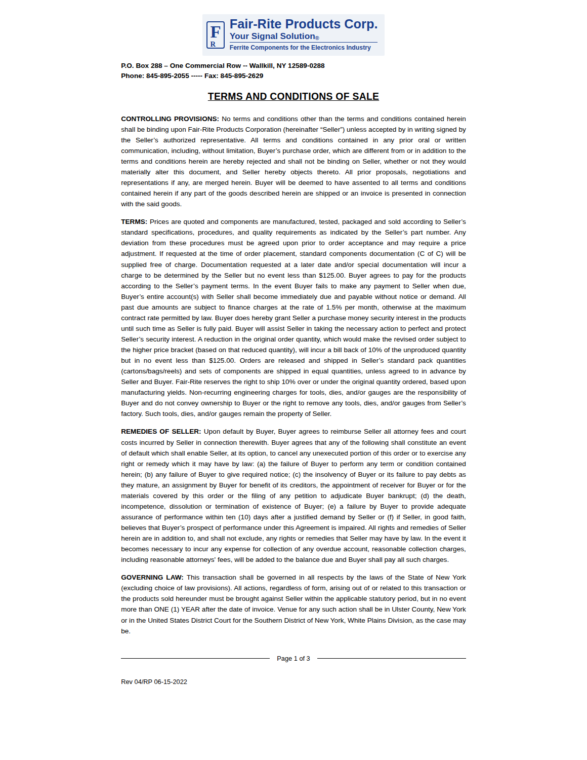FR
Fair-Rite Products Corp.
Your Signal Solution®
Ferrite Components for the Electronics Industry
P.O. Box 288 – One Commercial Row -- Wallkill, NY 12589-0288
Phone: 845-895-2055 ----- Fax: 845-895-2629
TERMS AND CONDITIONS OF SALE
CONTROLLING PROVISIONS: No terms and conditions other than the terms and conditions contained herein shall be binding upon Fair-Rite Products Corporation (hereinafter “Seller”) unless accepted by in writing signed by the Seller’s authorized representative. All terms and conditions contained in any prior oral or written communication, including, without limitation, Buyer’s purchase order, which are different from or in addition to the terms and conditions herein are hereby rejected and shall not be binding on Seller, whether or not they would materially alter this document, and Seller hereby objects thereto. All prior proposals, negotiations and representations if any, are merged herein. Buyer will be deemed to have assented to all terms and conditions contained herein if any part of the goods described herein are shipped or an invoice is presented in connection with the said goods.
TERMS: Prices are quoted and components are manufactured, tested, packaged and sold according to Seller’s standard specifications, procedures, and quality requirements as indicated by the Seller’s part number. Any deviation from these procedures must be agreed upon prior to order acceptance and may require a price adjustment. If requested at the time of order placement, standard components documentation (C of C) will be supplied free of charge. Documentation requested at a later date and/or special documentation will incur a charge to be determined by the Seller but no event less than $125.00. Buyer agrees to pay for the products according to the Seller’s payment terms. In the event Buyer fails to make any payment to Seller when due, Buyer’s entire account(s) with Seller shall become immediately due and payable without notice or demand. All past due amounts are subject to finance charges at the rate of 1.5% per month, otherwise at the maximum contract rate permitted by law. Buyer does hereby grant Seller a purchase money security interest in the products until such time as Seller is fully paid. Buyer will assist Seller in taking the necessary action to perfect and protect Seller’s security interest. A reduction in the original order quantity, which would make the revised order subject to the higher price bracket (based on that reduced quantity), will incur a bill back of 10% of the unproduced quantity but in no event less than $125.00. Orders are released and shipped in Seller’s standard pack quantities (cartons/bags/reels) and sets of components are shipped in equal quantities, unless agreed to in advance by Seller and Buyer. Fair-Rite reserves the right to ship 10% over or under the original quantity ordered, based upon manufacturing yields. Non-recurring engineering charges for tools, dies, and/or gauges are the responsibility of Buyer and do not convey ownership to Buyer or the right to remove any tools, dies, and/or gauges from Seller’s factory. Such tools, dies, and/or gauges remain the property of Seller.
REMEDIES OF SELLER: Upon default by Buyer, Buyer agrees to reimburse Seller all attorney fees and court costs incurred by Seller in connection therewith. Buyer agrees that any of the following shall constitute an event of default which shall enable Seller, at its option, to cancel any unexecuted portion of this order or to exercise any right or remedy which it may have by law: (a) the failure of Buyer to perform any term or condition contained herein; (b) any failure of Buyer to give required notice; (c) the insolvency of Buyer or its failure to pay debts as they mature, an assignment by Buyer for benefit of its creditors, the appointment of receiver for Buyer or for the materials covered by this order or the filing of any petition to adjudicate Buyer bankrupt; (d) the death, incompetence, dissolution or termination of existence of Buyer; (e) a failure by Buyer to provide adequate assurance of performance within ten (10) days after a justified demand by Seller or (f) if Seller, in good faith, believes that Buyer’s prospect of performance under this Agreement is impaired. All rights and remedies of Seller herein are in addition to, and shall not exclude, any rights or remedies that Seller may have by law. In the event it becomes necessary to incur any expense for collection of any overdue account, reasonable collection charges, including reasonable attorneys' fees, will be added to the balance due and Buyer shall pay all such charges.
GOVERNING LAW: This transaction shall be governed in all respects by the laws of the State of New York (excluding choice of law provisions). All actions, regardless of form, arising out of or related to this transaction or the products sold hereunder must be brought against Seller within the applicable statutory period, but in no event more than ONE (1) YEAR after the date of invoice. Venue for any such action shall be in Ulster County, New York or in the United States District Court for the Southern District of New York, White Plains Division, as the case may be.
Page 1 of 3
Rev 04/RP 06-15-2022